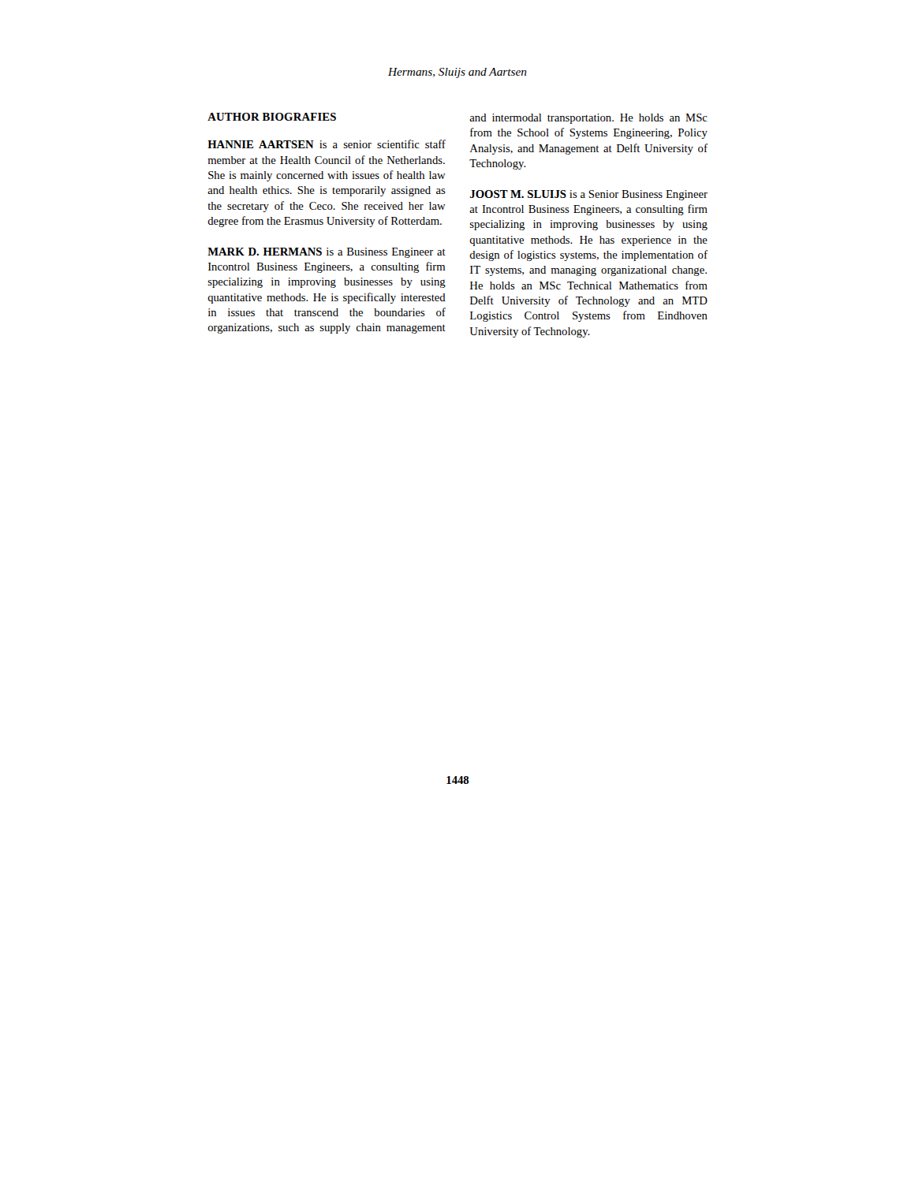Hermans, Sluijs and Aartsen
AUTHOR BIOGRAFIES
HANNIE AARTSEN is a senior scientific staff member at the Health Council of the Netherlands. She is mainly concerned with issues of health law and health ethics. She is temporarily assigned as the secretary of the Ceco. She received her law degree from the Erasmus University of Rotterdam.
MARK D. HERMANS is a Business Engineer at Incontrol Business Engineers, a consulting firm specializing in improving businesses by using quantitative methods. He is specifically interested in issues that transcend the boundaries of organizations, such as supply chain management and intermodal transportation. He holds an MSc from the School of Systems Engineering, Policy Analysis, and Management at Delft University of Technology.
JOOST M. SLUIJS is a Senior Business Engineer at Incontrol Business Engineers, a consulting firm specializing in improving businesses by using quantitative methods. He has experience in the design of logistics systems, the implementation of IT systems, and managing organizational change. He holds an MSc Technical Mathematics from Delft University of Technology and an MTD Logistics Control Systems from Eindhoven University of Technology.
1448